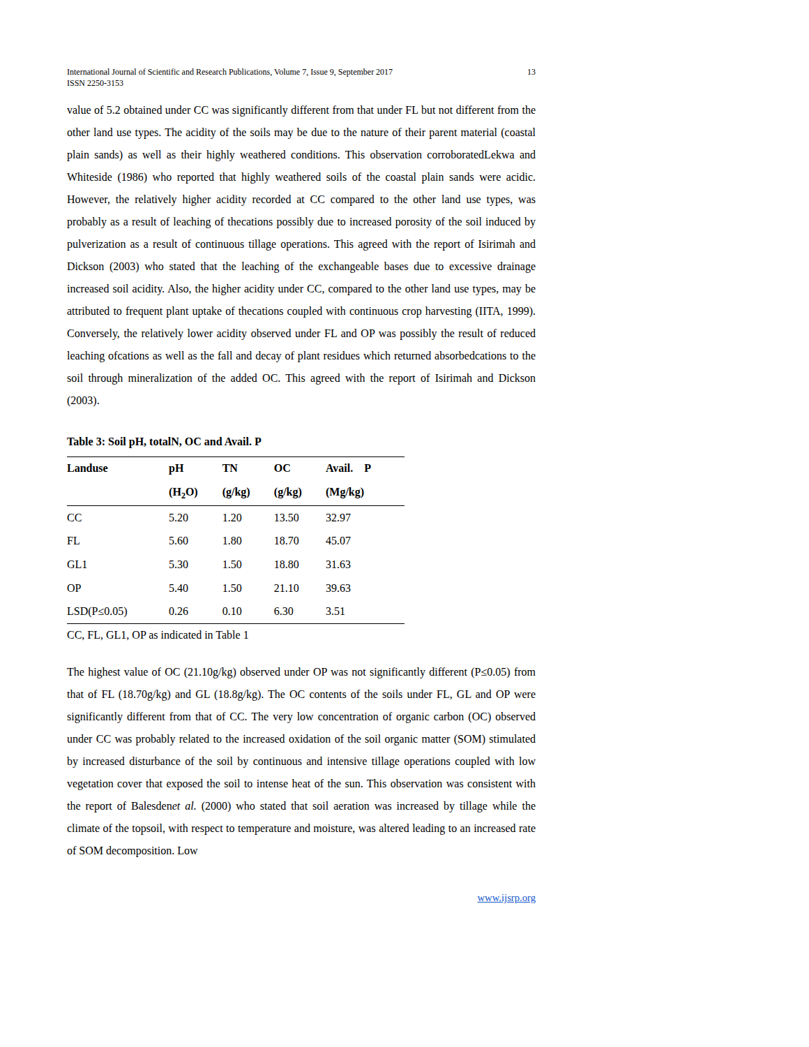13 International Journal of Scientific and Research Publications, Volume 7, Issue 9, September 2017
ISSN 2250-3153
value of 5.2 obtained under CC was significantly different from that under FL but not different from the other land use types. The acidity of the soils may be due to the nature of their parent material (coastal plain sands) as well as their highly weathered conditions. This observation corroboratedLekwa and Whiteside (1986) who reported that highly weathered soils of the coastal plain sands were acidic. However, the relatively higher acidity recorded at CC compared to the other land use types, was probably as a result of leaching of thecations possibly due to increased porosity of the soil induced by pulverization as a result of continuous tillage operations. This agreed with the report of Isirimah and Dickson (2003) who stated that the leaching of the exchangeable bases due to excessive drainage increased soil acidity. Also, the higher acidity under CC, compared to the other land use types, may be attributed to frequent plant uptake of thecations coupled with continuous crop harvesting (IITA, 1999). Conversely, the relatively lower acidity observed under FL and OP was possibly the result of reduced leaching ofcations as well as the fall and decay of plant residues which returned absorbedcations to the soil through mineralization of the added OC. This agreed with the report of Isirimah and Dickson (2003).
Table 3: Soil pH, totalN, OC and Avail. P
| Landuse | pH | TN | OC | Avail. P |
| --- | --- | --- | --- | --- |
| | (H 2 O) | (g/kg) | (g/kg) | (Mg/kg) |
| CC | 5.20 | 1.20 | 13.50 | 32.97 |
| FL | 5.60 | 1.80 | 18.70 | 45.07 |
| GL1 | 5.30 | 1.50 | 18.80 | 31.63 |
| OP | 5.40 | 1.50 | 21.10 | 39.63 |
| LSD(P≤0.05) | 0.26 | 0.10 | 6.30 | 3.51 |
CC, FL, GL1, OP as indicated in Table 1
The highest value of OC (21.10g/kg) observed under OP was not significantly different (P≤0.05) from that of FL (18.70g/kg) and GL (18.8g/kg). The OC contents of the soils under FL, GL and OP were significantly different from that of CC. The very low concentration of organic carbon (OC) observed under CC was probably related to the increased oxidation of the soil organic matter (SOM) stimulated by increased disturbance of the soil by continuous and intensive tillage operations coupled with low vegetation cover that exposed the soil to intense heat of the sun. This observation was consistent with the report of Balesdenet al. (2000) who stated that soil aeration was increased by tillage while the climate of the topsoil, with respect to temperature and moisture, was altered leading to an increased rate of SOM decomposition. Low
www.ijsrp.org